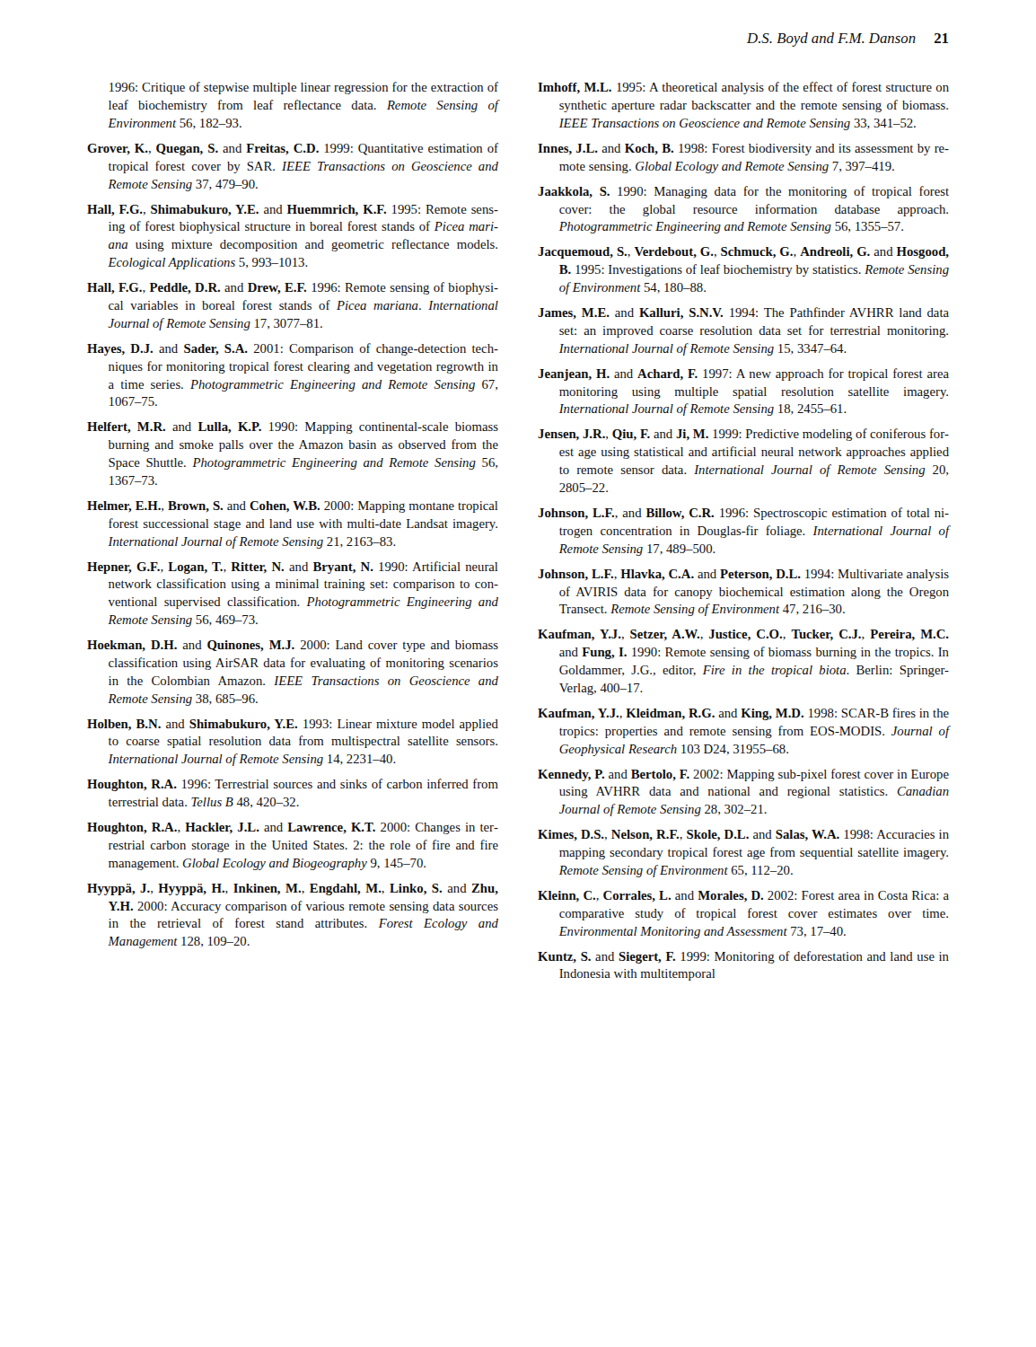D.S. Boyd and F.M. Danson 21
1996: Critique of stepwise multiple linear regression for the extraction of leaf biochemistry from leaf reflectance data. Remote Sensing of Environment 56, 182–93.
Grover, K., Quegan, S. and Freitas, C.D. 1999: Quantitative estimation of tropical forest cover by SAR. IEEE Transactions on Geoscience and Remote Sensing 37, 479–90.
Hall, F.G., Shimabukuro, Y.E. and Huemmrich, K.F. 1995: Remote sensing of forest biophysical structure in boreal forest stands of Picea mariana using mixture decomposition and geometric reflectance models. Ecological Applications 5, 993–1013.
Hall, F.G., Peddle, D.R. and Drew, E.F. 1996: Remote sensing of biophysical variables in boreal forest stands of Picea mariana. International Journal of Remote Sensing 17, 3077–81.
Hayes, D.J. and Sader, S.A. 2001: Comparison of change-detection techniques for monitoring tropical forest clearing and vegetation regrowth in a time series. Photogrammetric Engineering and Remote Sensing 67, 1067–75.
Helfert, M.R. and Lulla, K.P. 1990: Mapping continental-scale biomass burning and smoke palls over the Amazon basin as observed from the Space Shuttle. Photogrammetric Engineering and Remote Sensing 56, 1367–73.
Helmer, E.H., Brown, S. and Cohen, W.B. 2000: Mapping montane tropical forest successional stage and land use with multi-date Landsat imagery. International Journal of Remote Sensing 21, 2163–83.
Hepner, G.F., Logan, T., Ritter, N. and Bryant, N. 1990: Artificial neural network classification using a minimal training set: comparison to conventional supervised classification. Photogrammetric Engineering and Remote Sensing 56, 469–73.
Hoekman, D.H. and Quinones, M.J. 2000: Land cover type and biomass classification using AirSAR data for evaluating of monitoring scenarios in the Colombian Amazon. IEEE Transactions on Geoscience and Remote Sensing 38, 685–96.
Holben, B.N. and Shimabukuro, Y.E. 1993: Linear mixture model applied to coarse spatial resolution data from multispectral satellite sensors. International Journal of Remote Sensing 14, 2231–40.
Houghton, R.A. 1996: Terrestrial sources and sinks of carbon inferred from terrestrial data. Tellus B 48, 420–32.
Houghton, R.A., Hackler, J.L. and Lawrence, K.T. 2000: Changes in terrestrial carbon storage in the United States. 2: the role of fire and fire management. Global Ecology and Biogeography 9, 145–70.
Hyyppä, J., Hyyppä, H., Inkinen, M., Engdahl, M., Linko, S. and Zhu, Y.H. 2000: Accuracy comparison of various remote sensing data sources in the retrieval of forest stand attributes. Forest Ecology and Management 128, 109–20.
Imhoff, M.L. 1995: A theoretical analysis of the effect of forest structure on synthetic aperture radar backscatter and the remote sensing of biomass. IEEE Transactions on Geoscience and Remote Sensing 33, 341–52.
Innes, J.L. and Koch, B. 1998: Forest biodiversity and its assessment by remote sensing. Global Ecology and Remote Sensing 7, 397–419.
Jaakkola, S. 1990: Managing data for the monitoring of tropical forest cover: the global resource information database approach. Photogrammetric Engineering and Remote Sensing 56, 1355–57.
Jacquemoud, S., Verdebout, G., Schmuck, G., Andreoli, G. and Hosgood, B. 1995: Investigations of leaf biochemistry by statistics. Remote Sensing of Environment 54, 180–88.
James, M.E. and Kalluri, S.N.V. 1994: The Pathfinder AVHRR land data set: an improved coarse resolution data set for terrestrial monitoring. International Journal of Remote Sensing 15, 3347–64.
Jeanjean, H. and Achard, F. 1997: A new approach for tropical forest area monitoring using multiple spatial resolution satellite imagery. International Journal of Remote Sensing 18, 2455–61.
Jensen, J.R., Qiu, F. and Ji, M. 1999: Predictive modeling of coniferous forest age using statistical and artificial neural network approaches applied to remote sensor data. International Journal of Remote Sensing 20, 2805–22.
Johnson, L.F., and Billow, C.R. 1996: Spectroscopic estimation of total nitrogen concentration in Douglas-fir foliage. International Journal of Remote Sensing 17, 489–500.
Johnson, L.F., Hlavka, C.A. and Peterson, D.L. 1994: Multivariate analysis of AVIRIS data for canopy biochemical estimation along the Oregon Transect. Remote Sensing of Environment 47, 216–30.
Kaufman, Y.J., Setzer, A.W., Justice, C.O., Tucker, C.J., Pereira, M.C. and Fung, I. 1990: Remote sensing of biomass burning in the tropics. In Goldammer, J.G., editor, Fire in the tropical biota. Berlin: Springer-Verlag, 400–17.
Kaufman, Y.J., Kleidman, R.G. and King, M.D. 1998: SCAR-B fires in the tropics: properties and remote sensing from EOS-MODIS. Journal of Geophysical Research 103 D24, 31955–68.
Kennedy, P. and Bertolo, F. 2002: Mapping sub-pixel forest cover in Europe using AVHRR data and national and regional statistics. Canadian Journal of Remote Sensing 28, 302–21.
Kimes, D.S., Nelson, R.F., Skole, D.L. and Salas, W.A. 1998: Accuracies in mapping secondary tropical forest age from sequential satellite imagery. Remote Sensing of Environment 65, 112–20.
Kleinn, C., Corrales, L. and Morales, D. 2002: Forest area in Costa Rica: a comparative study of tropical forest cover estimates over time. Environmental Monitoring and Assessment 73, 17–40.
Kuntz, S. and Siegert, F. 1999: Monitoring of deforestation and land use in Indonesia with multitemporal